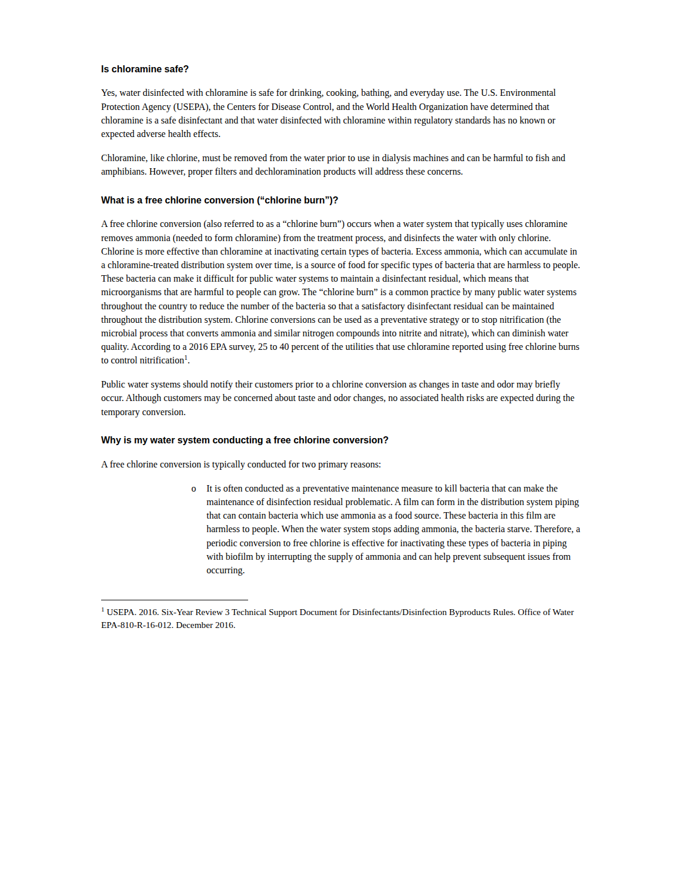Is chloramine safe?
Yes, water disinfected with chloramine is safe for drinking, cooking, bathing, and everyday use. The U.S. Environmental Protection Agency (USEPA), the Centers for Disease Control, and the World Health Organization have determined that chloramine is a safe disinfectant and that water disinfected with chloramine within regulatory standards has no known or expected adverse health effects.
Chloramine, like chlorine, must be removed from the water prior to use in dialysis machines and can be harmful to fish and amphibians. However, proper filters and dechloramination products will address these concerns.
What is a free chlorine conversion (“chlorine burn”)?
A free chlorine conversion (also referred to as a “chlorine burn”) occurs when a water system that typically uses chloramine removes ammonia (needed to form chloramine) from the treatment process, and disinfects the water with only chlorine. Chlorine is more effective than chloramine at inactivating certain types of bacteria. Excess ammonia, which can accumulate in a chloramine-treated distribution system over time, is a source of food for specific types of bacteria that are harmless to people. These bacteria can make it difficult for public water systems to maintain a disinfectant residual, which means that microorganisms that are harmful to people can grow. The “chlorine burn” is a common practice by many public water systems throughout the country to reduce the number of the bacteria so that a satisfactory disinfectant residual can be maintained throughout the distribution system. Chlorine conversions can be used as a preventative strategy or to stop nitrification (the microbial process that converts ammonia and similar nitrogen compounds into nitrite and nitrate), which can diminish water quality. According to a 2016 EPA survey, 25 to 40 percent of the utilities that use chloramine reported using free chlorine burns to control nitrification1.
Public water systems should notify their customers prior to a chlorine conversion as changes in taste and odor may briefly occur. Although customers may be concerned about taste and odor changes, no associated health risks are expected during the temporary conversion.
Why is my water system conducting a free chlorine conversion?
A free chlorine conversion is typically conducted for two primary reasons:
It is often conducted as a preventative maintenance measure to kill bacteria that can make the maintenance of disinfection residual problematic. A film can form in the distribution system piping that can contain bacteria which use ammonia as a food source. These bacteria in this film are harmless to people. When the water system stops adding ammonia, the bacteria starve. Therefore, a periodic conversion to free chlorine is effective for inactivating these types of bacteria in piping with biofilm by interrupting the supply of ammonia and can help prevent subsequent issues from occurring.
1 USEPA. 2016. Six-Year Review 3 Technical Support Document for Disinfectants/Disinfection Byproducts Rules. Office of Water EPA-810-R-16-012. December 2016.